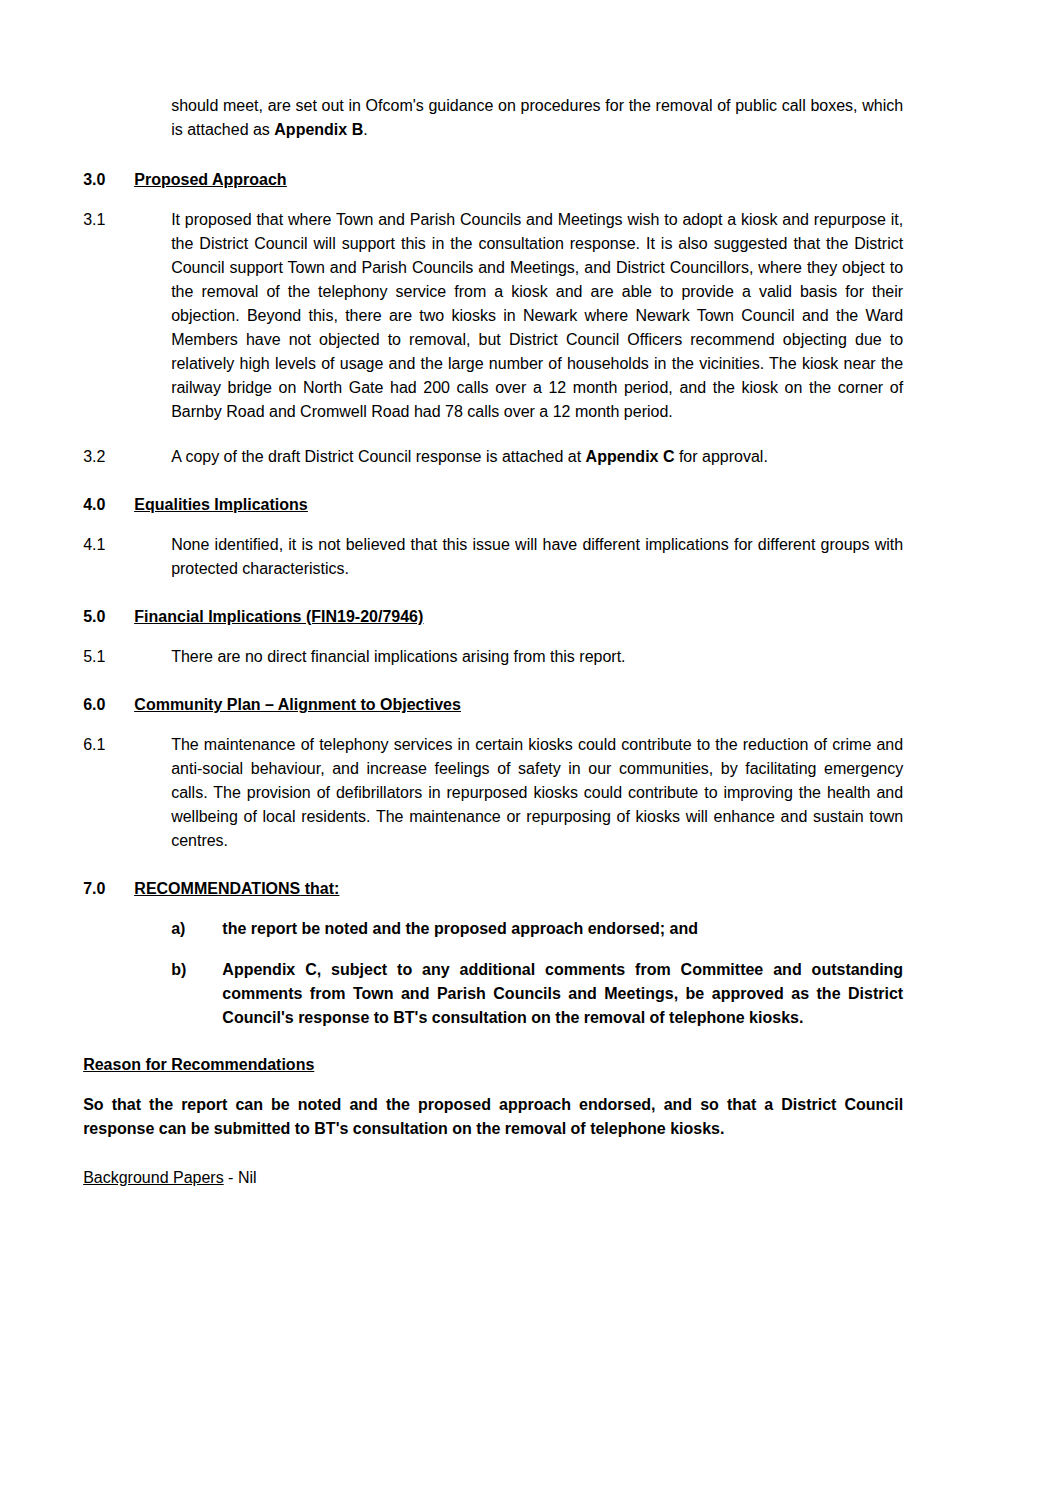should meet, are set out in Ofcom's guidance on procedures for the removal of public call boxes, which is attached as Appendix B.
3.0 Proposed Approach
3.1
It proposed that where Town and Parish Councils and Meetings wish to adopt a kiosk and repurpose it, the District Council will support this in the consultation response. It is also suggested that the District Council support Town and Parish Councils and Meetings, and District Councillors, where they object to the removal of the telephony service from a kiosk and are able to provide a valid basis for their objection. Beyond this, there are two kiosks in Newark where Newark Town Council and the Ward Members have not objected to removal, but District Council Officers recommend objecting due to relatively high levels of usage and the large number of households in the vicinities. The kiosk near the railway bridge on North Gate had 200 calls over a 12 month period, and the kiosk on the corner of Barnby Road and Cromwell Road had 78 calls over a 12 month period.
3.2
A copy of the draft District Council response is attached at Appendix C for approval.
4.0 Equalities Implications
4.1
None identified, it is not believed that this issue will have different implications for different groups with protected characteristics.
5.0 Financial Implications (FIN19-20/7946)
5.1
There are no direct financial implications arising from this report.
6.0 Community Plan – Alignment to Objectives
6.1
The maintenance of telephony services in certain kiosks could contribute to the reduction of crime and anti-social behaviour, and increase feelings of safety in our communities, by facilitating emergency calls. The provision of defibrillators in repurposed kiosks could contribute to improving the health and wellbeing of local residents. The maintenance or repurposing of kiosks will enhance and sustain town centres.
7.0 RECOMMENDATIONS that:
a)
the report be noted and the proposed approach endorsed; and
b)
Appendix C, subject to any additional comments from Committee and outstanding comments from Town and Parish Councils and Meetings, be approved as the District Council's response to BT's consultation on the removal of telephone kiosks.
Reason for Recommendations
So that the report can be noted and the proposed approach endorsed, and so that a District Council response can be submitted to BT's consultation on the removal of telephone kiosks.
Background Papers - Nil